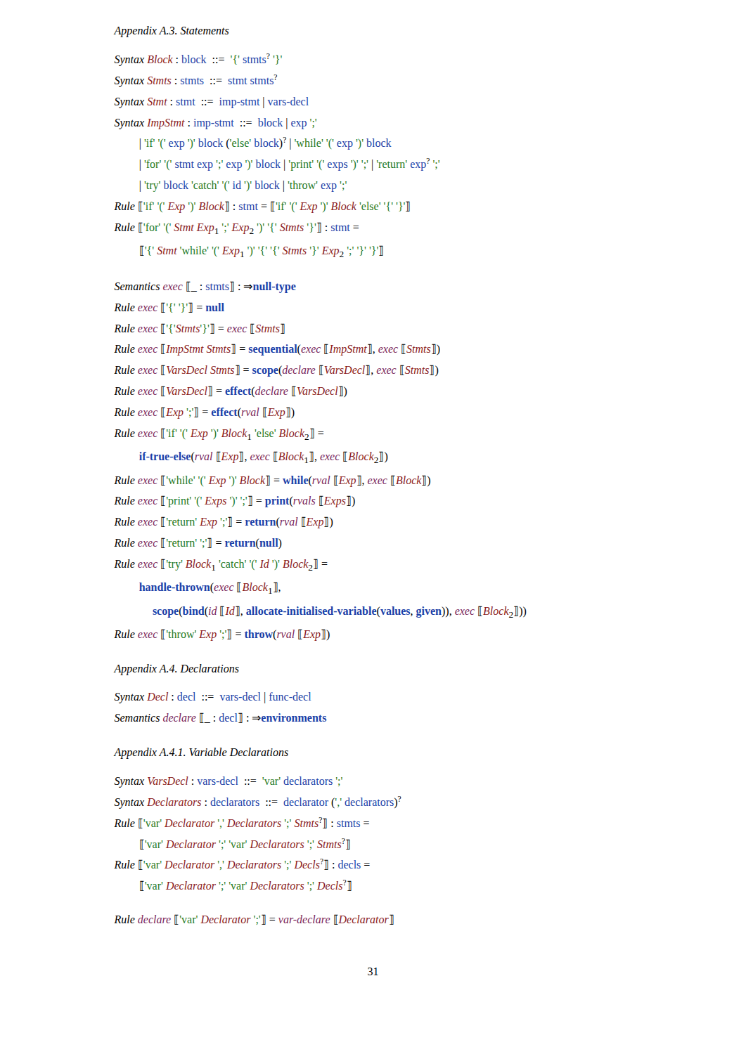Appendix A.3. Statements
Syntax Block : block ::= '{' stmts? '}'
Syntax Stmts : stmts ::= stmt stmts?
Syntax Stmt : stmt ::= imp-stmt | vars-decl
Syntax ImpStmt : imp-stmt ::= block | exp ';'
| 'if' '(' exp ')' block ('else' block)? | 'while' '(' exp ')' block
| 'for' '(' stmt exp ';' exp ')' block | 'print' '(' exps ')' ';' | 'return' exp? ';'
| 'try' block 'catch' '(' id ')' block | 'throw' exp ';'
Rule ⟦'if' '(' Exp ')' Block⟧ : stmt = ⟦'if' '(' Exp ')' Block 'else' '{' '}'⟧
Rule ⟦'for' '(' Stmt Exp1 ';' Exp2 ')' '{' Stmts '}'⟧ : stmt =
⟦'{' Stmt 'while' '(' Exp1 ')' '{' '{' Stmts '}' Exp2 ';' '}' '}'⟧
Semantics exec ⟦_ : stmts⟧ : ⇒null-type
Rule exec ⟦'{' '}'⟧ = null
Rule exec ⟦'{'Stmts'}'⟧ = exec ⟦Stmts⟧
Rule exec ⟦ImpStmt Stmts⟧ = sequential(exec ⟦ImpStmt⟧, exec ⟦Stmts⟧)
Rule exec ⟦VarsDecl Stmts⟧ = scope(declare ⟦VarsDecl⟧, exec ⟦Stmts⟧)
Rule exec ⟦VarsDecl⟧ = effect(declare ⟦VarsDecl⟧)
Rule exec ⟦Exp ';'⟧ = effect(rval ⟦Exp⟧)
Rule exec ⟦'if' '(' Exp ')' Block1 'else' Block2⟧ =
if-true-else(rval ⟦Exp⟧, exec ⟦Block1⟧, exec ⟦Block2⟧)
Rule exec ⟦'while' '(' Exp ')' Block⟧ = while(rval ⟦Exp⟧, exec ⟦Block⟧)
Rule exec ⟦'print' '(' Exps ')' ';'⟧ = print(rvals ⟦Exps⟧)
Rule exec ⟦'return' Exp ';'⟧ = return(rval ⟦Exp⟧)
Rule exec ⟦'return' ';'⟧ = return(null)
Rule exec ⟦'try' Block1 'catch' '(' Id ')' Block2⟧ =
handle-thrown(exec ⟦Block1⟧,
scope(bind(id ⟦Id⟧, allocate-initialised-variable(values, given)), exec ⟦Block2⟧))
Rule exec ⟦'throw' Exp ';'⟧ = throw(rval ⟦Exp⟧)
Appendix A.4. Declarations
Syntax Decl : decl ::= vars-decl | func-decl
Semantics declare ⟦_ : decl⟧ : ⇒environments
Appendix A.4.1. Variable Declarations
Syntax VarsDecl : vars-decl ::= 'var' declarators ';'
Syntax Declarators : declarators ::= declarator (',' declarators)?
Rule ⟦'var' Declarator ',' Declarators ';' Stmts?⟧ : stmts =
⟦'var' Declarator ';' 'var' Declarators ';' Stmts?⟧
Rule ⟦'var' Declarator ',' Declarators ';' Decls?⟧ : decls =
⟦'var' Declarator ';' 'var' Declarators ';' Decls?⟧
Rule declare ⟦'var' Declarator ';'⟧ = var-declare ⟦Declarator⟧
31